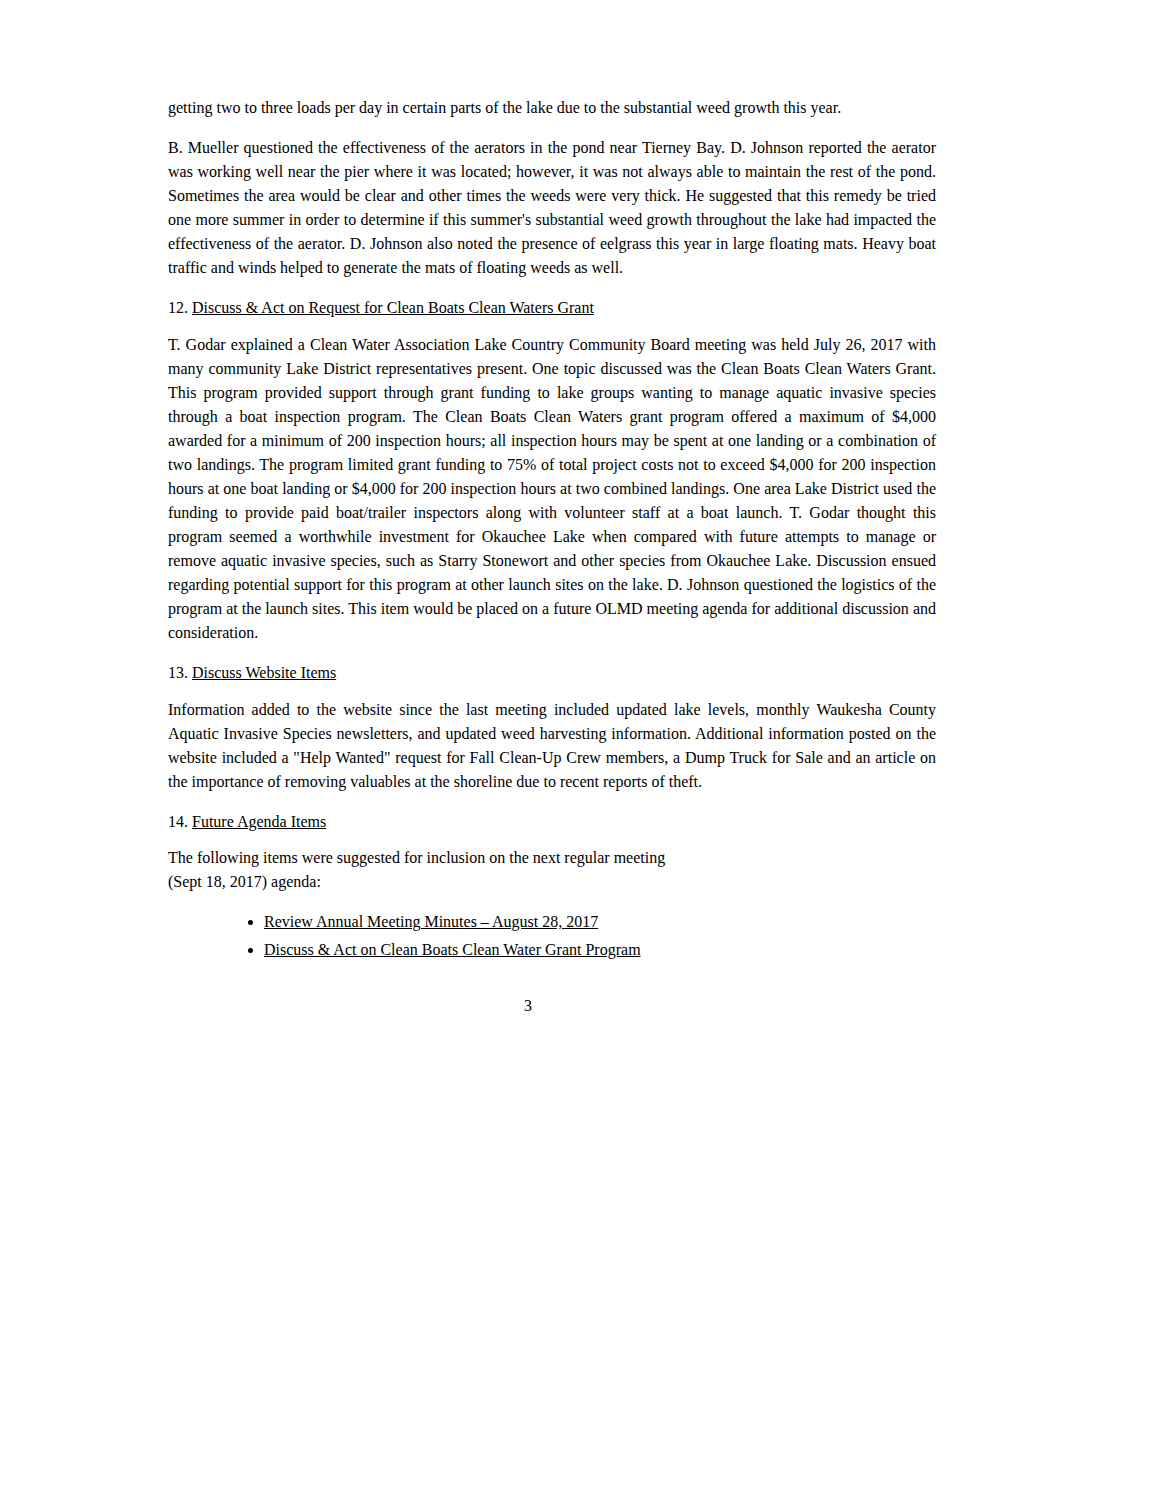getting two to three loads per day in certain parts of the lake due to the substantial weed growth this year.
B. Mueller questioned the effectiveness of the aerators in the pond near Tierney Bay. D. Johnson reported the aerator was working well near the pier where it was located; however, it was not always able to maintain the rest of the pond. Sometimes the area would be clear and other times the weeds were very thick. He suggested that this remedy be tried one more summer in order to determine if this summer's substantial weed growth throughout the lake had impacted the effectiveness of the aerator. D. Johnson also noted the presence of eelgrass this year in large floating mats. Heavy boat traffic and winds helped to generate the mats of floating weeds as well.
12. Discuss & Act on Request for Clean Boats Clean Waters Grant
T. Godar explained a Clean Water Association Lake Country Community Board meeting was held July 26, 2017 with many community Lake District representatives present. One topic discussed was the Clean Boats Clean Waters Grant. This program provided support through grant funding to lake groups wanting to manage aquatic invasive species through a boat inspection program. The Clean Boats Clean Waters grant program offered a maximum of $4,000 awarded for a minimum of 200 inspection hours; all inspection hours may be spent at one landing or a combination of two landings. The program limited grant funding to 75% of total project costs not to exceed $4,000 for 200 inspection hours at one boat landing or $4,000 for 200 inspection hours at two combined landings. One area Lake District used the funding to provide paid boat/trailer inspectors along with volunteer staff at a boat launch. T. Godar thought this program seemed a worthwhile investment for Okauchee Lake when compared with future attempts to manage or remove aquatic invasive species, such as Starry Stonewort and other species from Okauchee Lake. Discussion ensued regarding potential support for this program at other launch sites on the lake. D. Johnson questioned the logistics of the program at the launch sites. This item would be placed on a future OLMD meeting agenda for additional discussion and consideration.
13. Discuss Website Items
Information added to the website since the last meeting included updated lake levels, monthly Waukesha County Aquatic Invasive Species newsletters, and updated weed harvesting information. Additional information posted on the website included a "Help Wanted" request for Fall Clean-Up Crew members, a Dump Truck for Sale and an article on the importance of removing valuables at the shoreline due to recent reports of theft.
14. Future Agenda Items
The following items were suggested for inclusion on the next regular meeting
(Sept 18, 2017) agenda:
Review Annual Meeting Minutes – August 28, 2017
Discuss & Act on Clean Boats Clean Water Grant Program
3